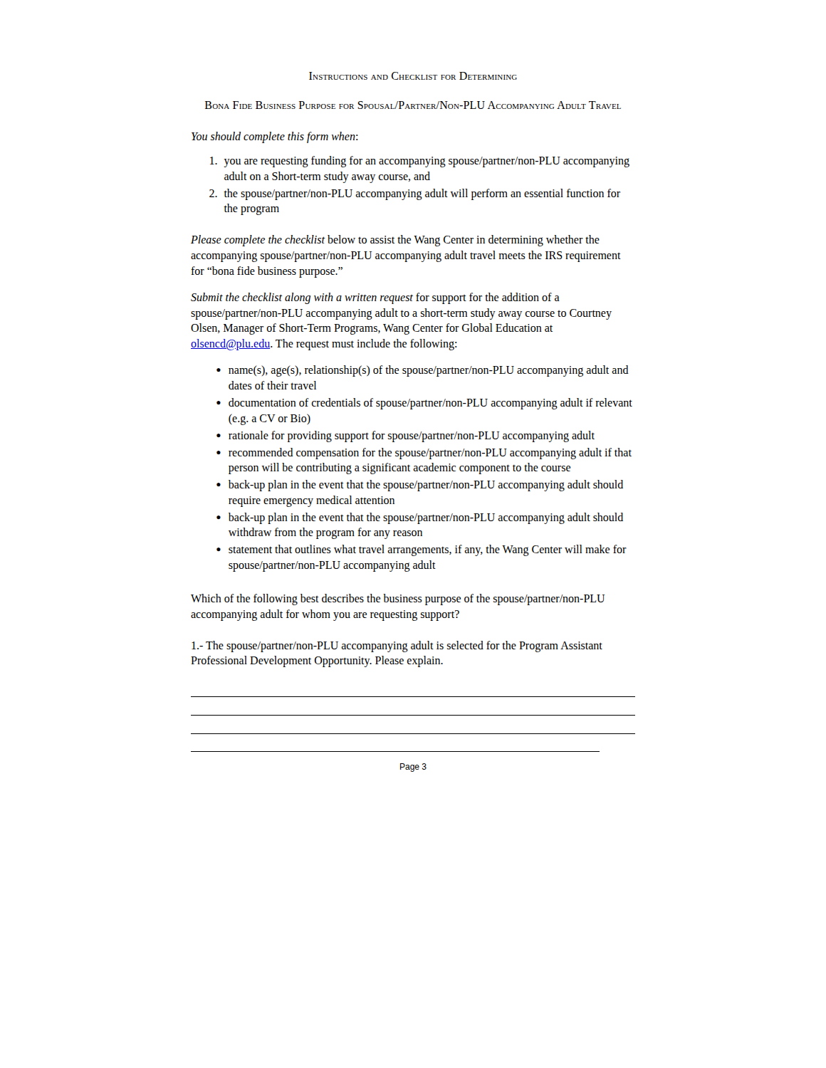Instructions and Checklist for Determining
Bona Fide Business Purpose for Spousal/Partner/Non-PLU Accompanying Adult Travel
You should complete this form when:
you are requesting funding for an accompanying spouse/partner/non-PLU accompanying adult on a Short-term study away course, and
the spouse/partner/non-PLU accompanying adult will perform an essential function for the program
Please complete the checklist below to assist the Wang Center in determining whether the accompanying spouse/partner/non-PLU accompanying adult travel meets the IRS requirement for “bona fide business purpose.”
Submit the checklist along with a written request for support for the addition of a spouse/partner/non-PLU accompanying adult to a short-term study away course to Courtney Olsen, Manager of Short-Term Programs, Wang Center for Global Education at olsencd@plu.edu. The request must include the following:
name(s), age(s), relationship(s) of the spouse/partner/non-PLU accompanying adult and dates of their travel
documentation of credentials of spouse/partner/non-PLU accompanying adult if relevant (e.g. a CV or Bio)
rationale for providing support for spouse/partner/non-PLU accompanying adult
recommended compensation for the spouse/partner/non-PLU accompanying adult if that person will be contributing a significant academic component to the course
back-up plan in the event that the spouse/partner/non-PLU accompanying adult should require emergency medical attention
back-up plan in the event that the spouse/partner/non-PLU accompanying adult should withdraw from the program for any reason
statement that outlines what travel arrangements, if any, the Wang Center will make for spouse/partner/non-PLU accompanying adult
Which of the following best describes the business purpose of the spouse/partner/non-PLU accompanying adult for whom you are requesting support?
1.- The spouse/partner/non-PLU accompanying adult is selected for the Program Assistant Professional Development Opportunity. Please explain.
Page 3